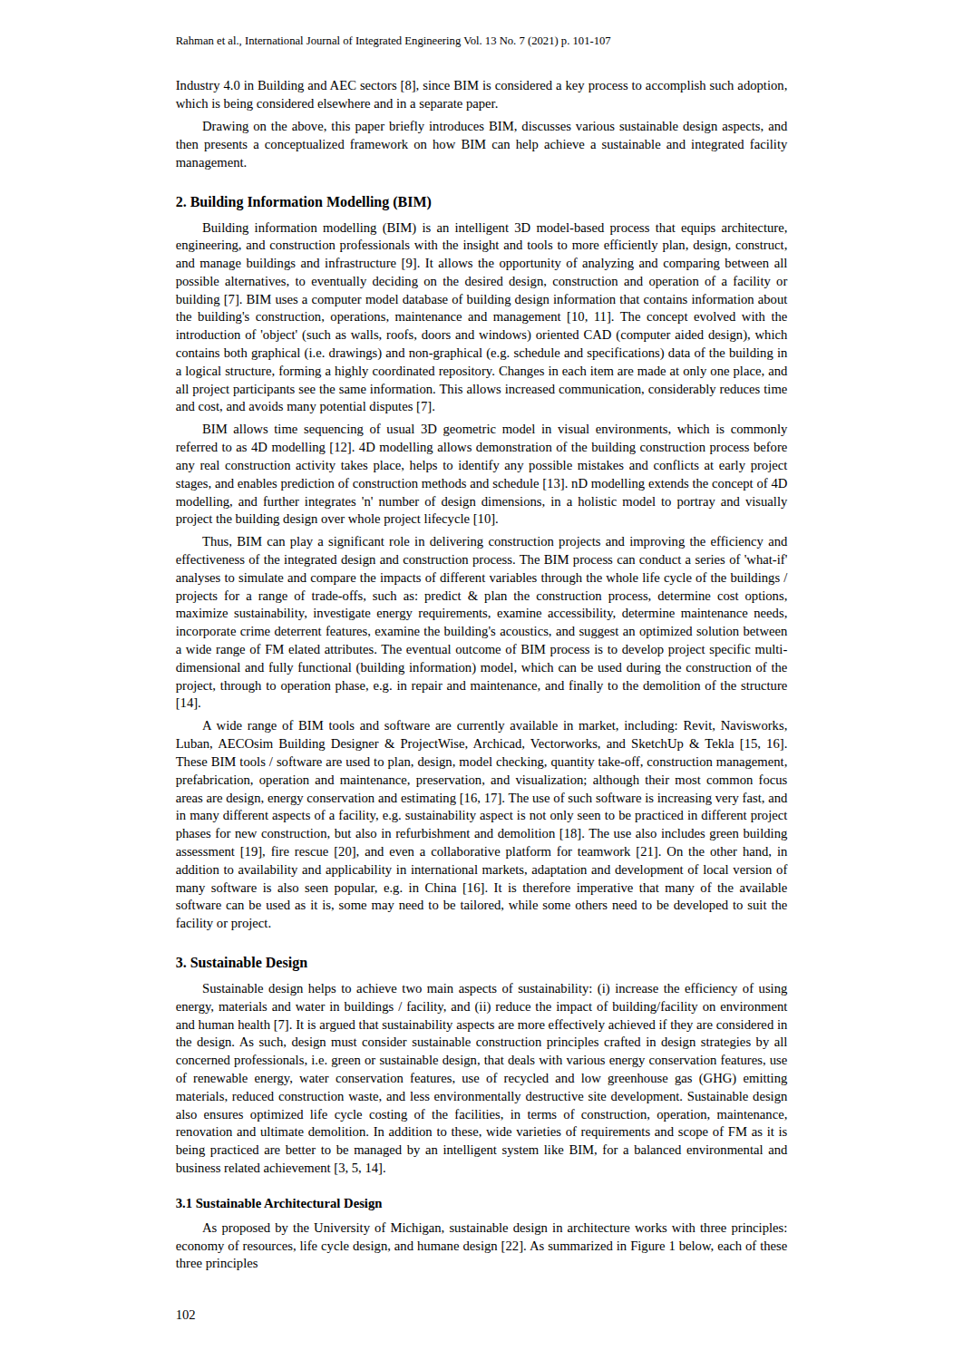Rahman et al., International Journal of Integrated Engineering Vol. 13 No. 7 (2021) p. 101-107
Industry 4.0 in Building and AEC sectors [8], since BIM is considered a key process to accomplish such adoption, which is being considered elsewhere and in a separate paper.
Drawing on the above, this paper briefly introduces BIM, discusses various sustainable design aspects, and then presents a conceptualized framework on how BIM can help achieve a sustainable and integrated facility management.
2. Building Information Modelling (BIM)
Building information modelling (BIM) is an intelligent 3D model-based process that equips architecture, engineering, and construction professionals with the insight and tools to more efficiently plan, design, construct, and manage buildings and infrastructure [9]. It allows the opportunity of analyzing and comparing between all possible alternatives, to eventually deciding on the desired design, construction and operation of a facility or building [7]. BIM uses a computer model database of building design information that contains information about the building's construction, operations, maintenance and management [10, 11]. The concept evolved with the introduction of 'object' (such as walls, roofs, doors and windows) oriented CAD (computer aided design), which contains both graphical (i.e. drawings) and non-graphical (e.g. schedule and specifications) data of the building in a logical structure, forming a highly coordinated repository. Changes in each item are made at only one place, and all project participants see the same information. This allows increased communication, considerably reduces time and cost, and avoids many potential disputes [7].
BIM allows time sequencing of usual 3D geometric model in visual environments, which is commonly referred to as 4D modelling [12]. 4D modelling allows demonstration of the building construction process before any real construction activity takes place, helps to identify any possible mistakes and conflicts at early project stages, and enables prediction of construction methods and schedule [13]. nD modelling extends the concept of 4D modelling, and further integrates 'n' number of design dimensions, in a holistic model to portray and visually project the building design over whole project lifecycle [10].
Thus, BIM can play a significant role in delivering construction projects and improving the efficiency and effectiveness of the integrated design and construction process. The BIM process can conduct a series of 'what-if' analyses to simulate and compare the impacts of different variables through the whole life cycle of the buildings / projects for a range of trade-offs, such as: predict & plan the construction process, determine cost options, maximize sustainability, investigate energy requirements, examine accessibility, determine maintenance needs, incorporate crime deterrent features, examine the building's acoustics, and suggest an optimized solution between a wide range of FM elated attributes. The eventual outcome of BIM process is to develop project specific multi-dimensional and fully functional (building information) model, which can be used during the construction of the project, through to operation phase, e.g. in repair and maintenance, and finally to the demolition of the structure [14].
A wide range of BIM tools and software are currently available in market, including: Revit, Navisworks, Luban, AECOsim Building Designer & ProjectWise, Archicad, Vectorworks, and SketchUp & Tekla [15, 16]. These BIM tools / software are used to plan, design, model checking, quantity take-off, construction management, prefabrication, operation and maintenance, preservation, and visualization; although their most common focus areas are design, energy conservation and estimating [16, 17]. The use of such software is increasing very fast, and in many different aspects of a facility, e.g. sustainability aspect is not only seen to be practiced in different project phases for new construction, but also in refurbishment and demolition [18]. The use also includes green building assessment [19], fire rescue [20], and even a collaborative platform for teamwork [21]. On the other hand, in addition to availability and applicability in international markets, adaptation and development of local version of many software is also seen popular, e.g. in China [16]. It is therefore imperative that many of the available software can be used as it is, some may need to be tailored, while some others need to be developed to suit the facility or project.
3. Sustainable Design
Sustainable design helps to achieve two main aspects of sustainability: (i) increase the efficiency of using energy, materials and water in buildings / facility, and (ii) reduce the impact of building/facility on environment and human health [7]. It is argued that sustainability aspects are more effectively achieved if they are considered in the design. As such, design must consider sustainable construction principles crafted in design strategies by all concerned professionals, i.e. green or sustainable design, that deals with various energy conservation features, use of renewable energy, water conservation features, use of recycled and low greenhouse gas (GHG) emitting materials, reduced construction waste, and less environmentally destructive site development. Sustainable design also ensures optimized life cycle costing of the facilities, in terms of construction, operation, maintenance, renovation and ultimate demolition. In addition to these, wide varieties of requirements and scope of FM as it is being practiced are better to be managed by an intelligent system like BIM, for a balanced environmental and business related achievement [3, 5, 14].
3.1 Sustainable Architectural Design
As proposed by the University of Michigan, sustainable design in architecture works with three principles: economy of resources, life cycle design, and humane design [22]. As summarized in Figure 1 below, each of these three principles
102